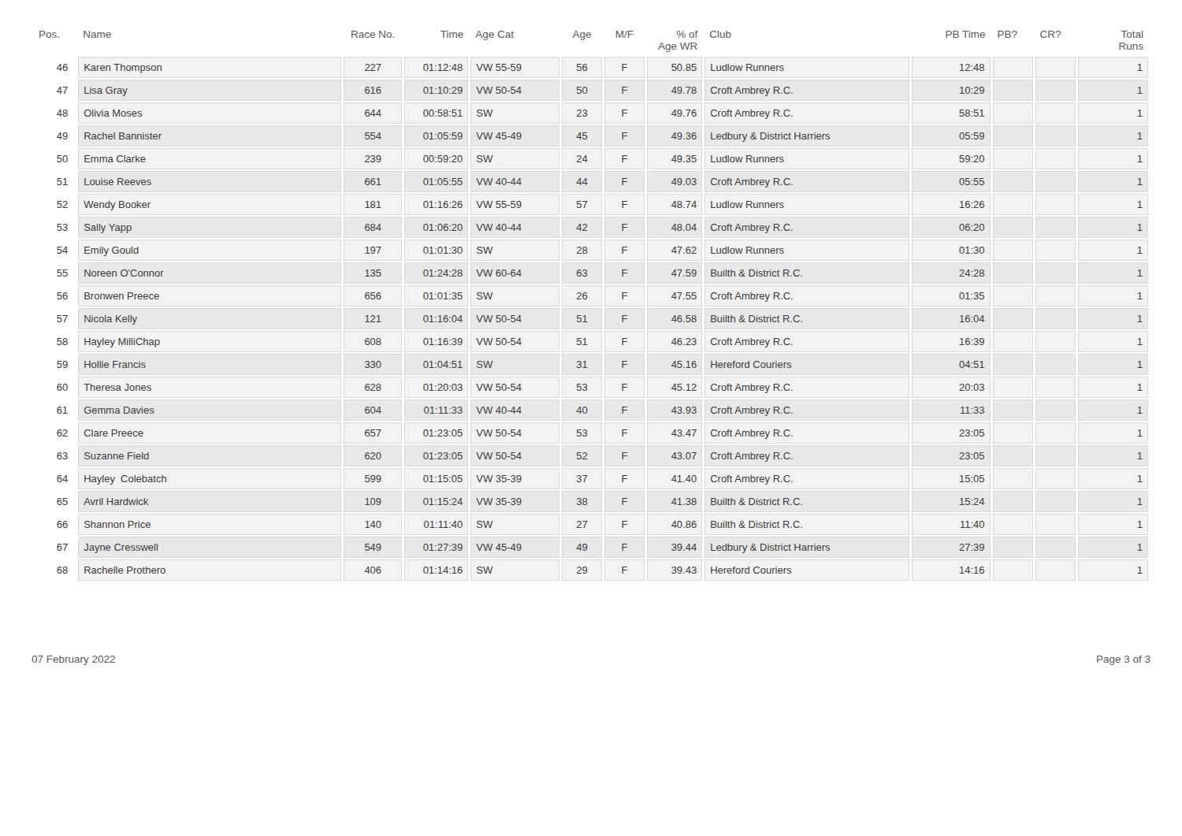| Pos. | Name | Race No. | Time | Age Cat | Age | M/F | % of Age WR | Club | PB Time | PB? | CR? | Total Runs |
| --- | --- | --- | --- | --- | --- | --- | --- | --- | --- | --- | --- | --- |
| 46 | Karen Thompson | 227 | 01:12:48 | VW 55-59 | 56 | F | 50.85 | Ludlow Runners | 12:48 | | | 1 |
| 47 | Lisa Gray | 616 | 01:10:29 | VW 50-54 | 50 | F | 49.78 | Croft Ambrey R.C. | 10:29 | | | 1 |
| 48 | Olivia Moses | 644 | 00:58:51 | SW | 23 | F | 49.76 | Croft Ambrey R.C. | 58:51 | | | 1 |
| 49 | Rachel Bannister | 554 | 01:05:59 | VW 45-49 | 45 | F | 49.36 | Ledbury & District Harriers | 05:59 | | | 1 |
| 50 | Emma Clarke | 239 | 00:59:20 | SW | 24 | F | 49.35 | Ludlow Runners | 59:20 | | | 1 |
| 51 | Louise Reeves | 661 | 01:05:55 | VW 40-44 | 44 | F | 49.03 | Croft Ambrey R.C. | 05:55 | | | 1 |
| 52 | Wendy Booker | 181 | 01:16:26 | VW 55-59 | 57 | F | 48.74 | Ludlow Runners | 16:26 | | | 1 |
| 53 | Sally Yapp | 684 | 01:06:20 | VW 40-44 | 42 | F | 48.04 | Croft Ambrey R.C. | 06:20 | | | 1 |
| 54 | Emily Gould | 197 | 01:01:30 | SW | 28 | F | 47.62 | Ludlow Runners | 01:30 | | | 1 |
| 55 | Noreen O'Connor | 135 | 01:24:28 | VW 60-64 | 63 | F | 47.59 | Builth & District R.C. | 24:28 | | | 1 |
| 56 | Bronwen Preece | 656 | 01:01:35 | SW | 26 | F | 47.55 | Croft Ambrey R.C. | 01:35 | | | 1 |
| 57 | Nicola Kelly | 121 | 01:16:04 | VW 50-54 | 51 | F | 46.58 | Builth & District R.C. | 16:04 | | | 1 |
| 58 | Hayley MilliChap | 608 | 01:16:39 | VW 50-54 | 51 | F | 46.23 | Croft Ambrey R.C. | 16:39 | | | 1 |
| 59 | Hollie Francis | 330 | 01:04:51 | SW | 31 | F | 45.16 | Hereford Couriers | 04:51 | | | 1 |
| 60 | Theresa Jones | 628 | 01:20:03 | VW 50-54 | 53 | F | 45.12 | Croft Ambrey R.C. | 20:03 | | | 1 |
| 61 | Gemma Davies | 604 | 01:11:33 | VW 40-44 | 40 | F | 43.93 | Croft Ambrey R.C. | 11:33 | | | 1 |
| 62 | Clare Preece | 657 | 01:23:05 | VW 50-54 | 53 | F | 43.47 | Croft Ambrey R.C. | 23:05 | | | 1 |
| 63 | Suzanne Field | 620 | 01:23:05 | VW 50-54 | 52 | F | 43.07 | Croft Ambrey R.C. | 23:05 | | | 1 |
| 64 | Hayley Colebatch | 599 | 01:15:05 | VW 35-39 | 37 | F | 41.40 | Croft Ambrey R.C. | 15:05 | | | 1 |
| 65 | Avril Hardwick | 109 | 01:15:24 | VW 35-39 | 38 | F | 41.38 | Builth & District R.C. | 15:24 | | | 1 |
| 66 | Shannon Price | 140 | 01:11:40 | SW | 27 | F | 40.86 | Builth & District R.C. | 11:40 | | | 1 |
| 67 | Jayne Cresswell | 549 | 01:27:39 | VW 45-49 | 49 | F | 39.44 | Ledbury & District Harriers | 27:39 | | | 1 |
| 68 | Rachelle Prothero | 406 | 01:14:16 | SW | 29 | F | 39.43 | Hereford Couriers | 14:16 | | | 1 |
07 February 2022
Page 3 of 3